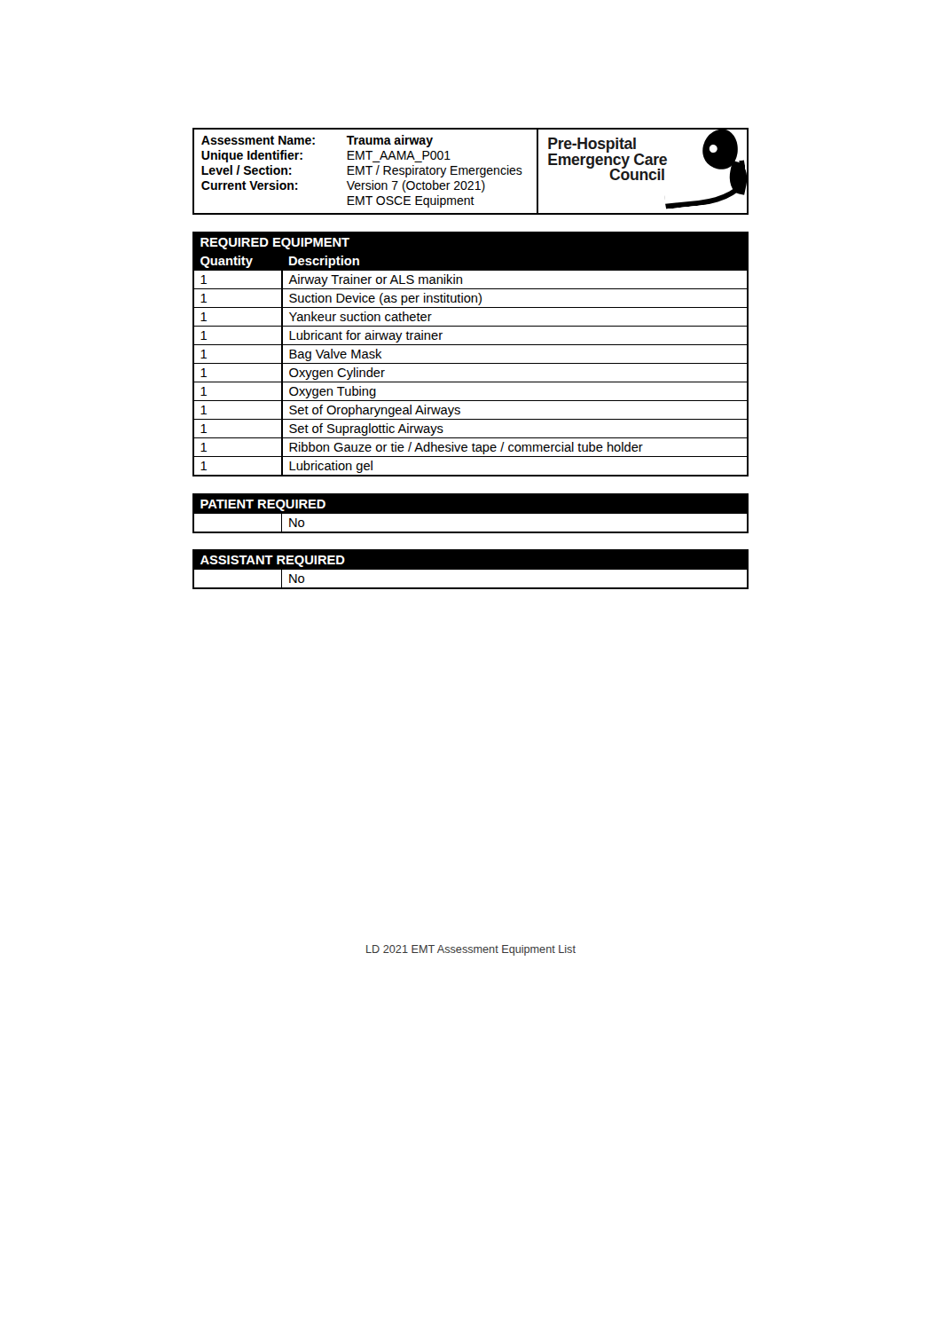| Assessment Name: | Trauma airway |
| Unique Identifier: | EMT_AAMA_P001 |
| Level / Section: | EMT / Respiratory Emergencies |
| Current Version: | Version 7 (October 2021) |
| | EMT OSCE Equipment |
Pre-Hospital Emergency Care Council
| REQUIRED EQUIPMENT |
| --- |
| Quantity | Description |
| 1 | Airway Trainer or ALS manikin |
| 1 | Suction Device (as per institution) |
| 1 | Yankeur suction catheter |
| 1 | Lubricant for airway trainer |
| 1 | Bag Valve Mask |
| 1 | Oxygen Cylinder |
| 1 | Oxygen Tubing |
| 1 | Set of Oropharyngeal Airways |
| 1 | Set of Supraglottic Airways |
| 1 | Ribbon Gauze or tie / Adhesive tape / commercial tube holder |
| 1 | Lubrication gel |
| PATIENT REQUIRED | |
| --- | --- |
| | No |
| ASSISTANT REQUIRED | |
| --- | --- |
| | No |
LD 2021 EMT Assessment Equipment List